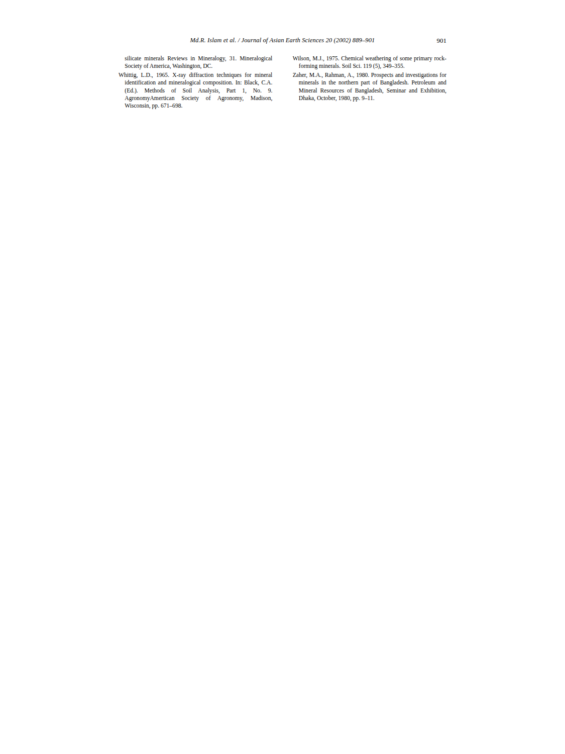Md.R. Islam et al. / Journal of Asian Earth Sciences 20 (2002) 889–901 901
silicate minerals Reviews in Mineralogy, 31. Mineralogical Society of America, Washington, DC.
Whittig, L.D., 1965. X-ray diffraction techniques for mineral identification and mineralogical composition. In: Black, C.A. (Ed.). Methods of Soil Analysis, Part 1, No. 9. AgronomyAmertican Society of Agronomy, Madison, Wisconsin, pp. 671–698.
Wilson, M.J., 1975. Chemical weathering of some primary rock-forming minerals. Soil Sci. 119 (5), 349–355.
Zaher, M.A., Rahman, A., 1980. Prospects and investigations for minerals in the northern part of Bangladesh. Petroleum and Mineral Resources of Bangladesh, Seminar and Exhibition, Dhaka, October, 1980, pp. 9–11.